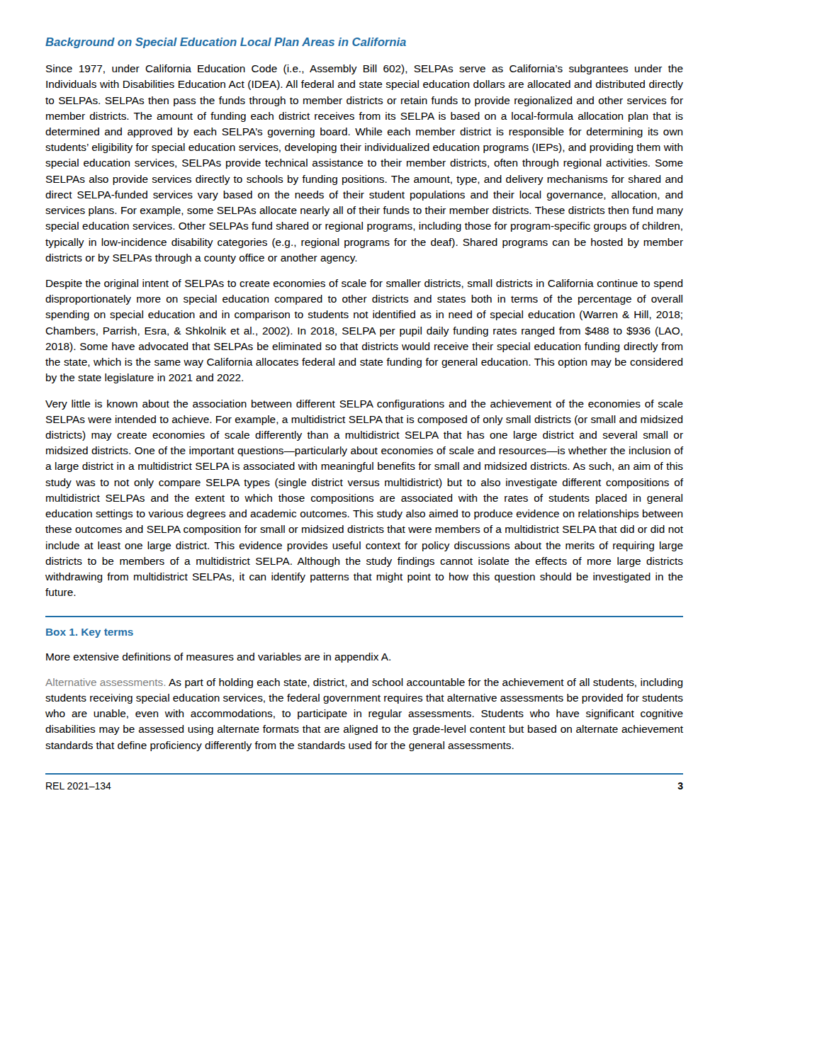Background on Special Education Local Plan Areas in California
Since 1977, under California Education Code (i.e., Assembly Bill 602), SELPAs serve as California’s subgrantees under the Individuals with Disabilities Education Act (IDEA). All federal and state special education dollars are allocated and distributed directly to SELPAs. SELPAs then pass the funds through to member districts or retain funds to provide regionalized and other services for member districts. The amount of funding each district receives from its SELPA is based on a local-formula allocation plan that is determined and approved by each SELPA’s governing board. While each member district is responsible for determining its own students’ eligibility for special education services, developing their individualized education programs (IEPs), and providing them with special education services, SELPAs provide technical assistance to their member districts, often through regional activities. Some SELPAs also provide services directly to schools by funding positions. The amount, type, and delivery mechanisms for shared and direct SELPA-funded services vary based on the needs of their student populations and their local governance, allocation, and services plans. For example, some SELPAs allocate nearly all of their funds to their member districts. These districts then fund many special education services. Other SELPAs fund shared or regional programs, including those for program-specific groups of children, typically in low-incidence disability categories (e.g., regional programs for the deaf). Shared programs can be hosted by member districts or by SELPAs through a county office or another agency.
Despite the original intent of SELPAs to create economies of scale for smaller districts, small districts in California continue to spend disproportionately more on special education compared to other districts and states both in terms of the percentage of overall spending on special education and in comparison to students not identified as in need of special education (Warren & Hill, 2018; Chambers, Parrish, Esra, & Shkolnik et al., 2002). In 2018, SELPA per pupil daily funding rates ranged from $488 to $936 (LAO, 2018). Some have advocated that SELPAs be eliminated so that districts would receive their special education funding directly from the state, which is the same way California allocates federal and state funding for general education. This option may be considered by the state legislature in 2021 and 2022.
Very little is known about the association between different SELPA configurations and the achievement of the economies of scale SELPAs were intended to achieve. For example, a multidistrict SELPA that is composed of only small districts (or small and midsized districts) may create economies of scale differently than a multidistrict SELPA that has one large district and several small or midsized districts. One of the important questions—particularly about economies of scale and resources—is whether the inclusion of a large district in a multidistrict SELPA is associated with meaningful benefits for small and midsized districts. As such, an aim of this study was to not only compare SELPA types (single district versus multidistrict) but to also investigate different compositions of multidistrict SELPAs and the extent to which those compositions are associated with the rates of students placed in general education settings to various degrees and academic outcomes. This study also aimed to produce evidence on relationships between these outcomes and SELPA composition for small or midsized districts that were members of a multidistrict SELPA that did or did not include at least one large district. This evidence provides useful context for policy discussions about the merits of requiring large districts to be members of a multidistrict SELPA. Although the study findings cannot isolate the effects of more large districts withdrawing from multidistrict SELPAs, it can identify patterns that might point to how this question should be investigated in the future.
Box 1. Key terms
More extensive definitions of measures and variables are in appendix A.
Alternative assessments. As part of holding each state, district, and school accountable for the achievement of all students, including students receiving special education services, the federal government requires that alternative assessments be provided for students who are unable, even with accommodations, to participate in regular assessments. Students who have significant cognitive disabilities may be assessed using alternate formats that are aligned to the grade-level content but based on alternate achievement standards that define proficiency differently from the standards used for the general assessments.
REL 2021–134 3